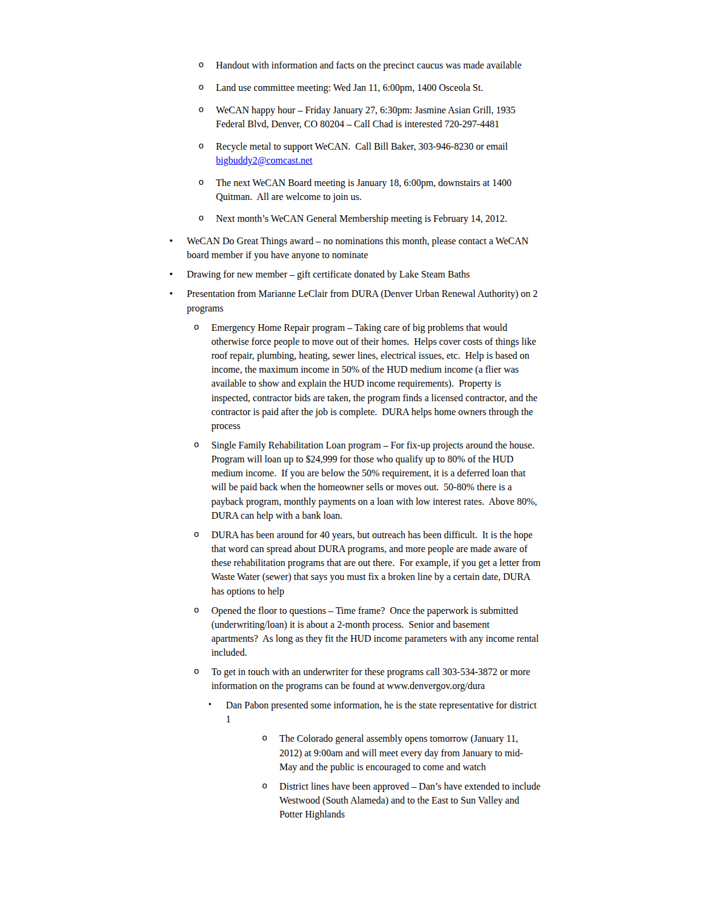Handout with information and facts on the precinct caucus was made available
Land use committee meeting: Wed Jan 11, 6:00pm, 1400 Osceola St.
WeCAN happy hour – Friday January 27, 6:30pm: Jasmine Asian Grill, 1935 Federal Blvd, Denver, CO 80204 – Call Chad is interested 720-297-4481
Recycle metal to support WeCAN. Call Bill Baker, 303-946-8230 or email bigbuddy2@comcast.net
The next WeCAN Board meeting is January 18, 6:00pm, downstairs at 1400 Quitman. All are welcome to join us.
Next month’s WeCAN General Membership meeting is February 14, 2012.
WeCAN Do Great Things award – no nominations this month, please contact a WeCAN board member if you have anyone to nominate
Drawing for new member – gift certificate donated by Lake Steam Baths
Presentation from Marianne LeClair from DURA (Denver Urban Renewal Authority) on 2 programs
Emergency Home Repair program – Taking care of big problems that would otherwise force people to move out of their homes. Helps cover costs of things like roof repair, plumbing, heating, sewer lines, electrical issues, etc. Help is based on income, the maximum income in 50% of the HUD medium income (a flier was available to show and explain the HUD income requirements). Property is inspected, contractor bids are taken, the program finds a licensed contractor, and the contractor is paid after the job is complete. DURA helps home owners through the process
Single Family Rehabilitation Loan program – For fix-up projects around the house. Program will loan up to $24,999 for those who qualify up to 80% of the HUD medium income. If you are below the 50% requirement, it is a deferred loan that will be paid back when the homeowner sells or moves out. 50-80% there is a payback program, monthly payments on a loan with low interest rates. Above 80%, DURA can help with a bank loan.
DURA has been around for 40 years, but outreach has been difficult. It is the hope that word can spread about DURA programs, and more people are made aware of these rehabilitation programs that are out there. For example, if you get a letter from Waste Water (sewer) that says you must fix a broken line by a certain date, DURA has options to help
Opened the floor to questions – Time frame? Once the paperwork is submitted (underwriting/loan) it is about a 2-month process. Senior and basement apartments? As long as they fit the HUD income parameters with any income rental included.
To get in touch with an underwriter for these programs call 303-534-3872 or more information on the programs can be found at www.denvergov.org/dura
Dan Pabon presented some information, he is the state representative for district 1
The Colorado general assembly opens tomorrow (January 11, 2012) at 9:00am and will meet every day from January to mid-May and the public is encouraged to come and watch
District lines have been approved – Dan’s have extended to include Westwood (South Alameda) and to the East to Sun Valley and Potter Highlands